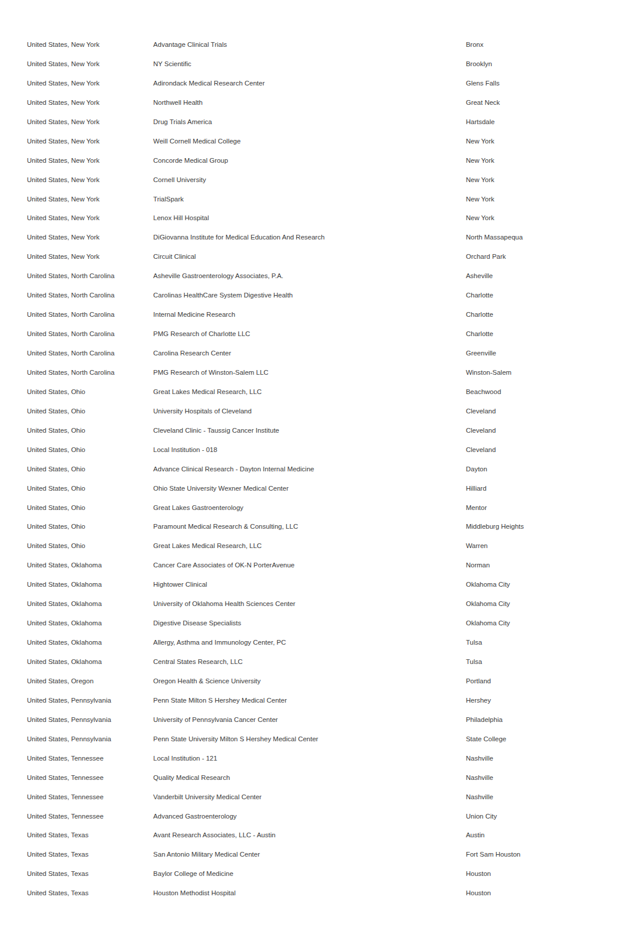| United States, New York | Advantage Clinical Trials | Bronx |
| United States, New York | NY Scientific | Brooklyn |
| United States, New York | Adirondack Medical Research Center | Glens Falls |
| United States, New York | Northwell Health | Great Neck |
| United States, New York | Drug Trials America | Hartsdale |
| United States, New York | Weill Cornell Medical College | New York |
| United States, New York | Concorde Medical Group | New York |
| United States, New York | Cornell University | New York |
| United States, New York | TrialSpark | New York |
| United States, New York | Lenox Hill Hospital | New York |
| United States, New York | DiGiovanna Institute for Medical Education And Research | North Massapequa |
| United States, New York | Circuit Clinical | Orchard Park |
| United States, North Carolina | Asheville Gastroenterology Associates, P.A. | Asheville |
| United States, North Carolina | Carolinas HealthCare System Digestive Health | Charlotte |
| United States, North Carolina | Internal Medicine Research | Charlotte |
| United States, North Carolina | PMG Research of Charlotte LLC | Charlotte |
| United States, North Carolina | Carolina Research Center | Greenville |
| United States, North Carolina | PMG Research of Winston-Salem LLC | Winston-Salem |
| United States, Ohio | Great Lakes Medical Research, LLC | Beachwood |
| United States, Ohio | University Hospitals of Cleveland | Cleveland |
| United States, Ohio | Cleveland Clinic - Taussig Cancer Institute | Cleveland |
| United States, Ohio | Local Institution - 018 | Cleveland |
| United States, Ohio | Advance Clinical Research - Dayton Internal Medicine | Dayton |
| United States, Ohio | Ohio State University Wexner Medical Center | Hilliard |
| United States, Ohio | Great Lakes Gastroenterology | Mentor |
| United States, Ohio | Paramount Medical Research & Consulting, LLC | Middleburg Heights |
| United States, Ohio | Great Lakes Medical Research, LLC | Warren |
| United States, Oklahoma | Cancer Care Associates of OK-N PorterAvenue | Norman |
| United States, Oklahoma | Hightower Clinical | Oklahoma City |
| United States, Oklahoma | University of Oklahoma Health Sciences Center | Oklahoma City |
| United States, Oklahoma | Digestive Disease Specialists | Oklahoma City |
| United States, Oklahoma | Allergy, Asthma and Immunology Center, PC | Tulsa |
| United States, Oklahoma | Central States Research, LLC | Tulsa |
| United States, Oregon | Oregon Health & Science University | Portland |
| United States, Pennsylvania | Penn State Milton S Hershey Medical Center | Hershey |
| United States, Pennsylvania | University of Pennsylvania Cancer Center | Philadelphia |
| United States, Pennsylvania | Penn State University Milton S Hershey Medical Center | State College |
| United States, Tennessee | Local Institution - 121 | Nashville |
| United States, Tennessee | Quality Medical Research | Nashville |
| United States, Tennessee | Vanderbilt University Medical Center | Nashville |
| United States, Tennessee | Advanced Gastroenterology | Union City |
| United States, Texas | Avant Research Associates, LLC - Austin | Austin |
| United States, Texas | San Antonio Military Medical Center | Fort Sam Houston |
| United States, Texas | Baylor College of Medicine | Houston |
| United States, Texas | Houston Methodist Hospital | Houston |